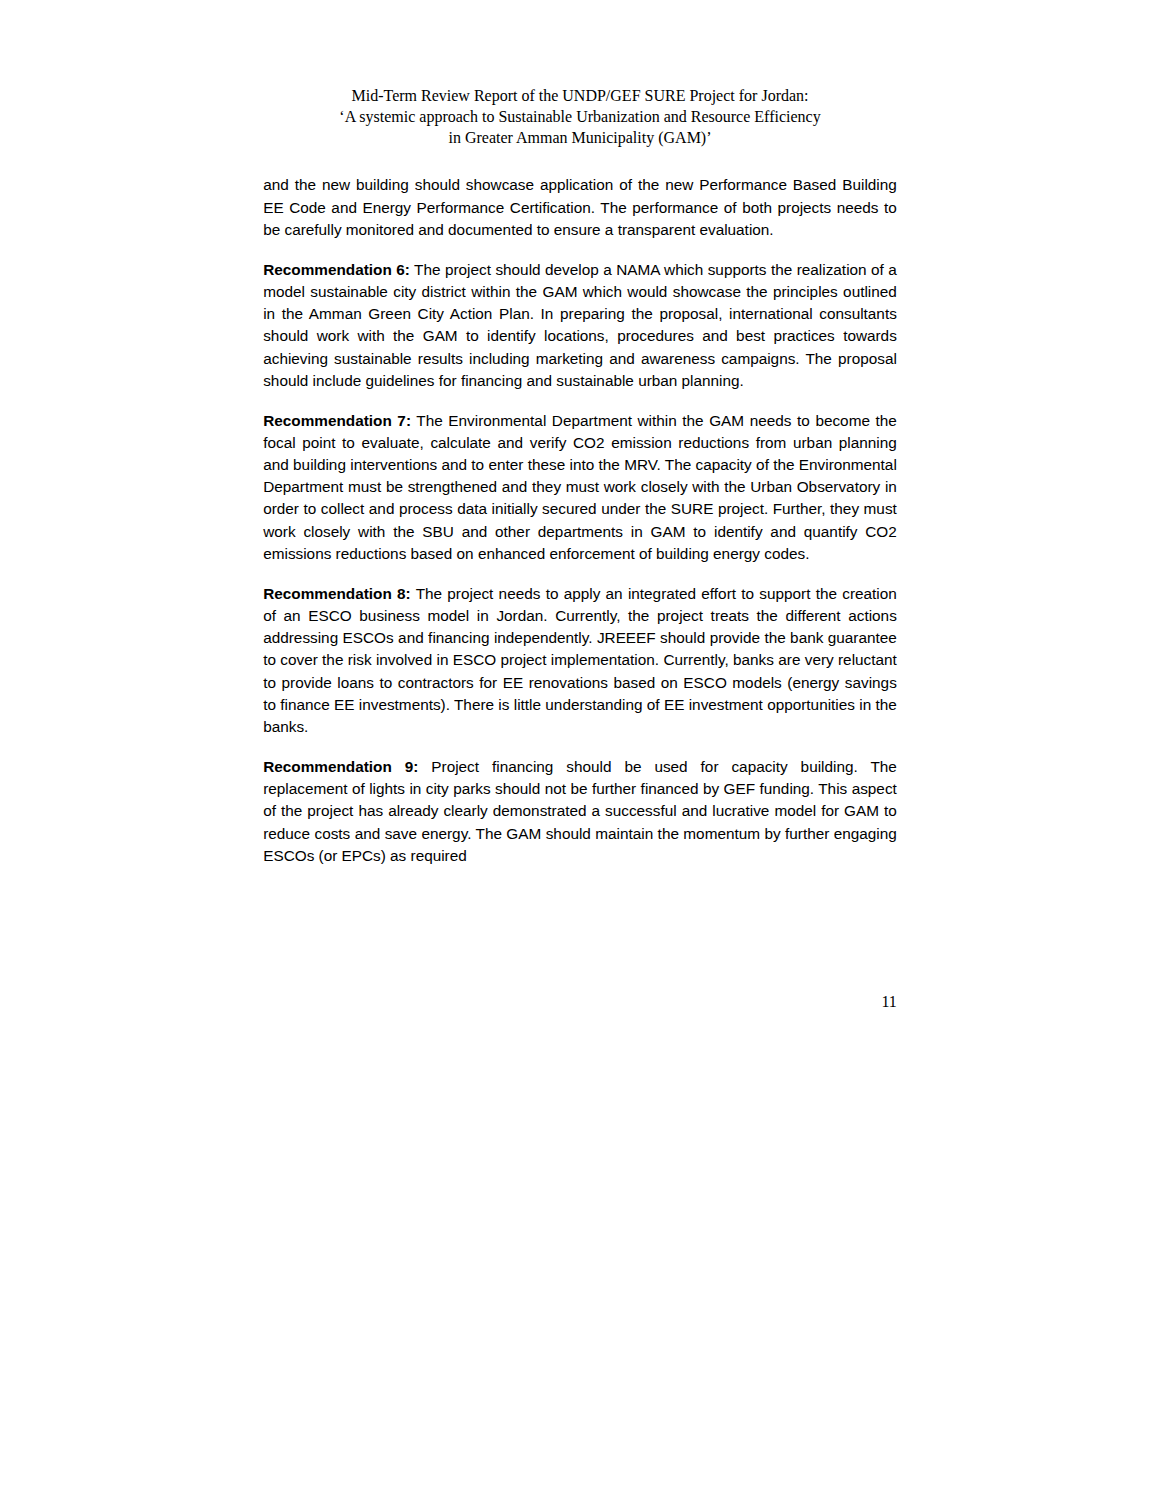Mid-Term Review Report of the UNDP/GEF SURE Project for Jordan:
‘A systemic approach to Sustainable Urbanization and Resource Efficiency
in Greater Amman Municipality (GAM)’
and the new building should showcase application of the new Performance Based Building EE Code and Energy Performance Certification. The performance of both projects needs to be carefully monitored and documented to ensure a transparent evaluation.
Recommendation 6: The project should develop a NAMA which supports the realization of a model sustainable city district within the GAM which would showcase the principles outlined in the Amman Green City Action Plan. In preparing the proposal, international consultants should work with the GAM to identify locations, procedures and best practices towards achieving sustainable results including marketing and awareness campaigns. The proposal should include guidelines for financing and sustainable urban planning.
Recommendation 7: The Environmental Department within the GAM needs to become the focal point to evaluate, calculate and verify CO2 emission reductions from urban planning and building interventions and to enter these into the MRV. The capacity of the Environmental Department must be strengthened and they must work closely with the Urban Observatory in order to collect and process data initially secured under the SURE project. Further, they must work closely with the SBU and other departments in GAM to identify and quantify CO2 emissions reductions based on enhanced enforcement of building energy codes.
Recommendation 8: The project needs to apply an integrated effort to support the creation of an ESCO business model in Jordan. Currently, the project treats the different actions addressing ESCOs and financing independently. JREEEF should provide the bank guarantee to cover the risk involved in ESCO project implementation. Currently, banks are very reluctant to provide loans to contractors for EE renovations based on ESCO models (energy savings to finance EE investments). There is little understanding of EE investment opportunities in the banks.
Recommendation 9: Project financing should be used for capacity building. The replacement of lights in city parks should not be further financed by GEF funding. This aspect of the project has already clearly demonstrated a successful and lucrative model for GAM to reduce costs and save energy. The GAM should maintain the momentum by further engaging ESCOs (or EPCs) as required
11